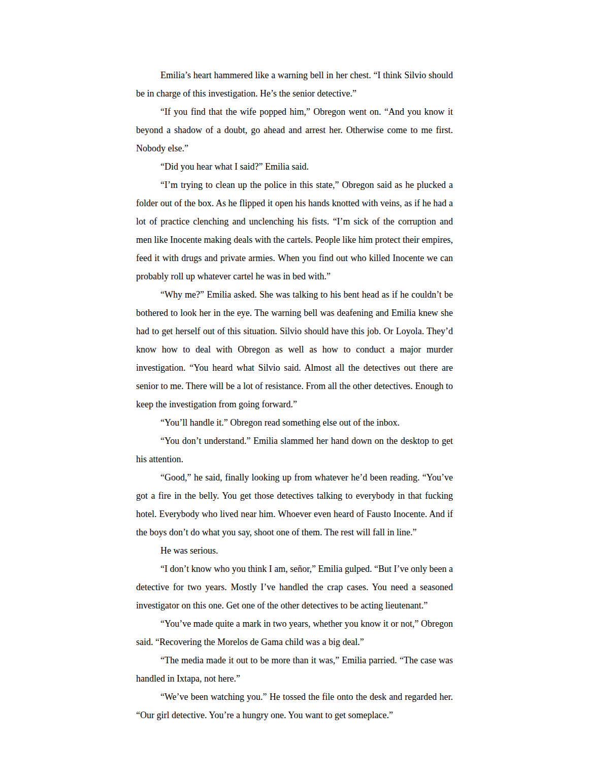Emilia’s heart hammered like a warning bell in her chest. “I think Silvio should be in charge of this investigation. He’s the senior detective.”
“If you find that the wife popped him,” Obregon went on. “And you know it beyond a shadow of a doubt, go ahead and arrest her. Otherwise come to me first. Nobody else.”
“Did you hear what I said?” Emilia said.
“I’m trying to clean up the police in this state,” Obregon said as he plucked a folder out of the box. As he flipped it open his hands knotted with veins, as if he had a lot of practice clenching and unclenching his fists. “I’m sick of the corruption and men like Inocente making deals with the cartels. People like him protect their empires, feed it with drugs and private armies. When you find out who killed Inocente we can probably roll up whatever cartel he was in bed with.”
“Why me?” Emilia asked. She was talking to his bent head as if he couldn’t be bothered to look her in the eye. The warning bell was deafening and Emilia knew she had to get herself out of this situation. Silvio should have this job. Or Loyola. They’d know how to deal with Obregon as well as how to conduct a major murder investigation. “You heard what Silvio said. Almost all the detectives out there are senior to me. There will be a lot of resistance. From all the other detectives. Enough to keep the investigation from going forward.”
“You’ll handle it.” Obregon read something else out of the inbox.
“You don’t understand.” Emilia slammed her hand down on the desktop to get his attention.
“Good,” he said, finally looking up from whatever he’d been reading. “You’ve got a fire in the belly. You get those detectives talking to everybody in that fucking hotel. Everybody who lived near him. Whoever even heard of Fausto Inocente. And if the boys don’t do what you say, shoot one of them. The rest will fall in line.”
He was serious.
“I don’t know who you think I am, señor,” Emilia gulped. “But I’ve only been a detective for two years. Mostly I’ve handled the crap cases. You need a seasoned investigator on this one. Get one of the other detectives to be acting lieutenant.”
“You’ve made quite a mark in two years, whether you know it or not,” Obregon said. “Recovering the Morelos de Gama child was a big deal.”
“The media made it out to be more than it was,” Emilia parried. “The case was handled in Ixtapa, not here.”
“We’ve been watching you.” He tossed the file onto the desk and regarded her. “Our girl detective. You’re a hungry one. You want to get someplace.”